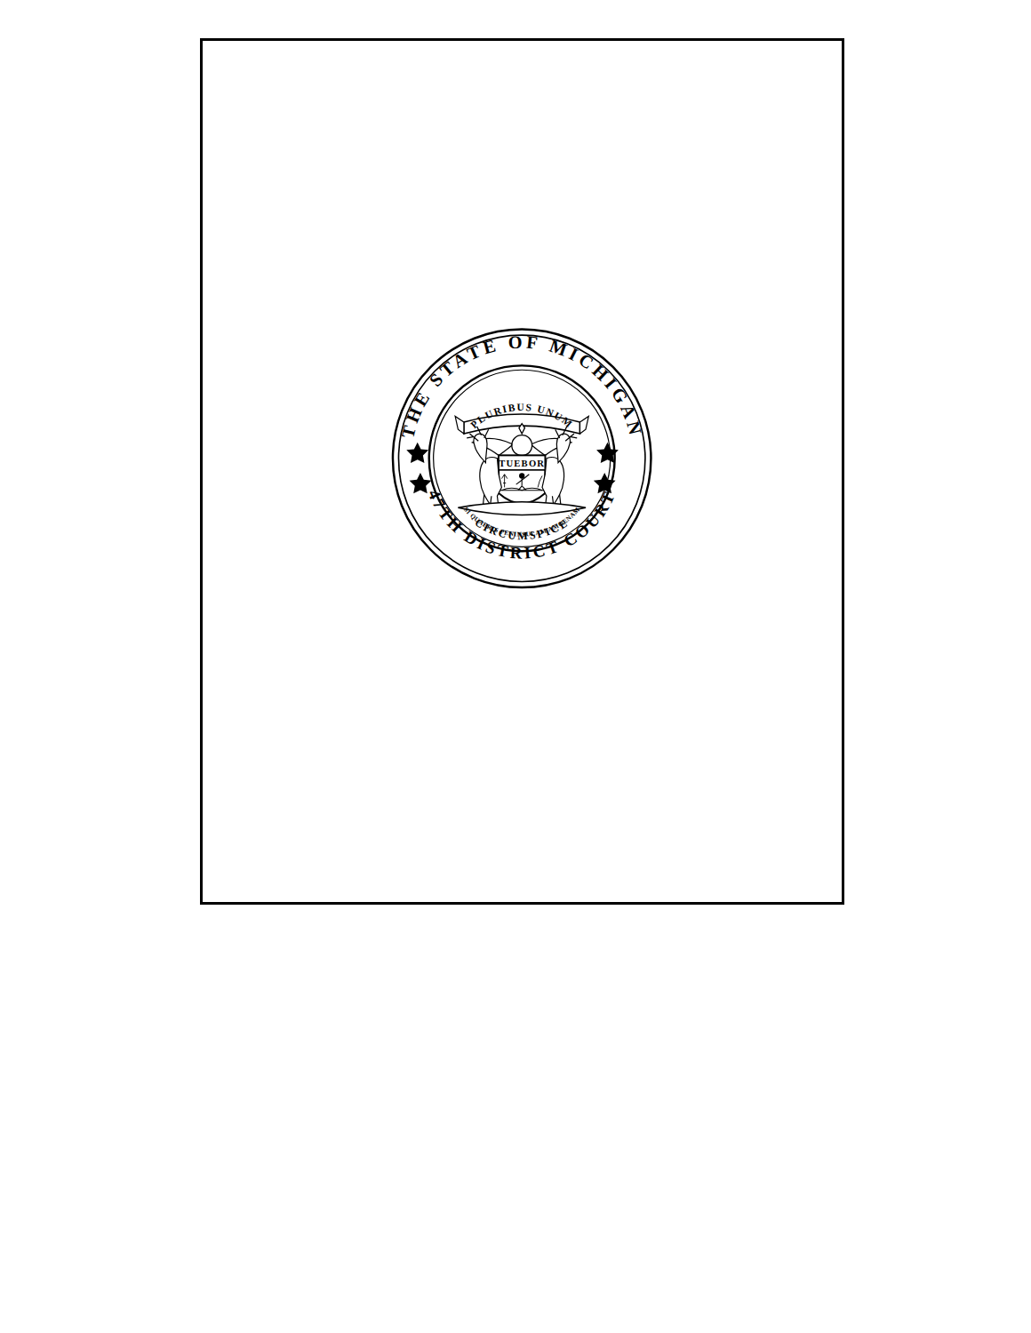THE STATE OF MICHIGAN 47TH DISTRICT COURT PLURIBUS UNUM TUEBOR SI QUAERIS PENINSULAM AMOENAM CIRCUMSPICE